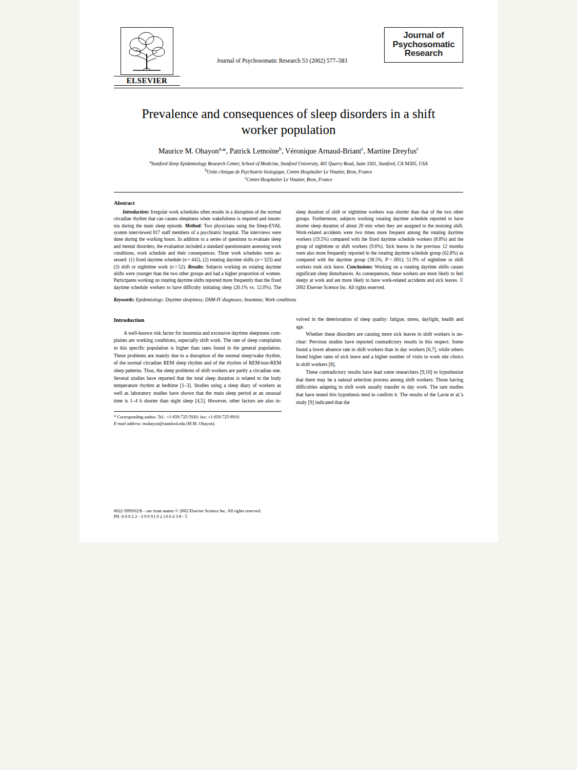ELSEVIER
Journal of Psychosomatic Research 53 (2002) 577–583
Journal of Psychosomatic Research
Prevalence and consequences of sleep disorders in a shift
worker population
Maurice M. Ohayona,*, Patrick Lemoineb, Véronique Arnaud-Briantc, Martine Dreyfusc
aStanford Sleep Epidemiology Research Center, School of Medicine, Stanford University, 401 Quarry Road, Suite 3301, Stanford, CA 94305, USA
bUnite clinique de Psychiatrie biologique, Centre Hospitalier Le Vinatier, Bron, France
cCentre Hospitalier Le Vinatier, Bron, France
Abstract
Introduction: Irregular work schedules often results in a disruption of the normal circadian rhythm that can causes sleepiness when wakefulness is required and insomnia during the main sleep episode. Method: Two physicians using the Sleep-EVAL system interviewed 817 staff members of a psychiatric hospital. The interviews were done during the working hours. In addition to a series of questions to evaluate sleep and mental disorders, the evaluation included a standard questionnaire assessing work conditions, work schedule and their consequences. Three work schedules were assessed: (1) fixed daytime schedule (n = 442), (2) rotating daytime shifts (n = 323) and (3) shift or nighttime work (n = 52). Results: Subjects working on rotating daytime shifts were younger than the two other groups and had a higher proportion of women. Participants working on rotating daytime shifts reported more frequently than the fixed daytime schedule workers to have difficulty initiating sleep (20.1% vs. 12.0%). The sleep duration of shift or nighttime workers was shorter than that of the two other groups. Furthermore, subjects working rotating daytime schedule reported to have shorter sleep duration of about 20 min when they are assigned to the morning shift. Work-related accidents were two times more frequent among the rotating daytime workers (19.5%) compared with the fixed daytime schedule workers (8.8%) and the group of nighttime or shift workers (9.6%). Sick leaves in the previous 12 months were also more frequently reported in the rotating daytime schedule group (62.8%) as compared with the daytime group (38.5%, P < .001); 51.9% of nighttime or shift workers took sick leave. Conclusions: Working on a rotating daytime shifts causes significant sleep disturbances. As consequences, these workers are more likely to feel sleepy at work and are more likely to have work-related accidents and sick leaves. © 2002 Elsevier Science Inc. All rights reserved.
Keywords: Epidemiology; Daytime sleepiness; DSM-IV diagnoses; Insomnia; Work conditions
Introduction
A well-known risk factor for insomnia and excessive daytime sleepiness complaints are working conditions, especially shift work. The rate of sleep complaints in this specific population is higher than rates found in the general population. These problems are mainly due to a disruption of the normal sleep/wake rhythm, of the normal circadian REM sleep rhythm and of the rhythm of REM/non-REM sleep patterns. Thus, the sleep problems of shift workers are partly a circadian one. Several studies have reported that the total sleep duration is related to the body temperature rhythm at bedtime [1–3]. Studies using a sleep diary of workers as well as laboratory studies have shown that the main sleep period at an unusual time is 1–4 h shorter than night sleep [4,5]. However, other factors are also involved in the deterioration of sleep quality: fatigue, stress, daylight, health and age.
Whether these disorders are causing more sick leaves in shift workers is unclear: Previous studies have reported contradictory results in this respect. Some found a lower absence rate in shift workers than in day workers [6,7], while others found higher rates of sick leave and a higher number of visits to work site clinics in shift workers [8].
These contradictory results have lead some researchers [9,10] to hypothesize that there may be a natural selection process among shift workers: Those having difficulties adapting to shift work usually transfer to day work. The rare studies that have tested this hypothesis tend to confirm it. The results of the Lavie et al.'s study [9] indicated that the
* Corresponding author. Tel.: +1-650-725-5920; fax: +1-650-725-8910.
E-mail address: mohayon@stanford.edu (M.M. Ohayon).
0022-3999/02/$ – see front matter © 2002 Elsevier Science Inc. All rights reserved.
PII: S 0 0 2 2 - 3 9 9 9 ( 0 2 ) 0 0 4 3 8 - 5